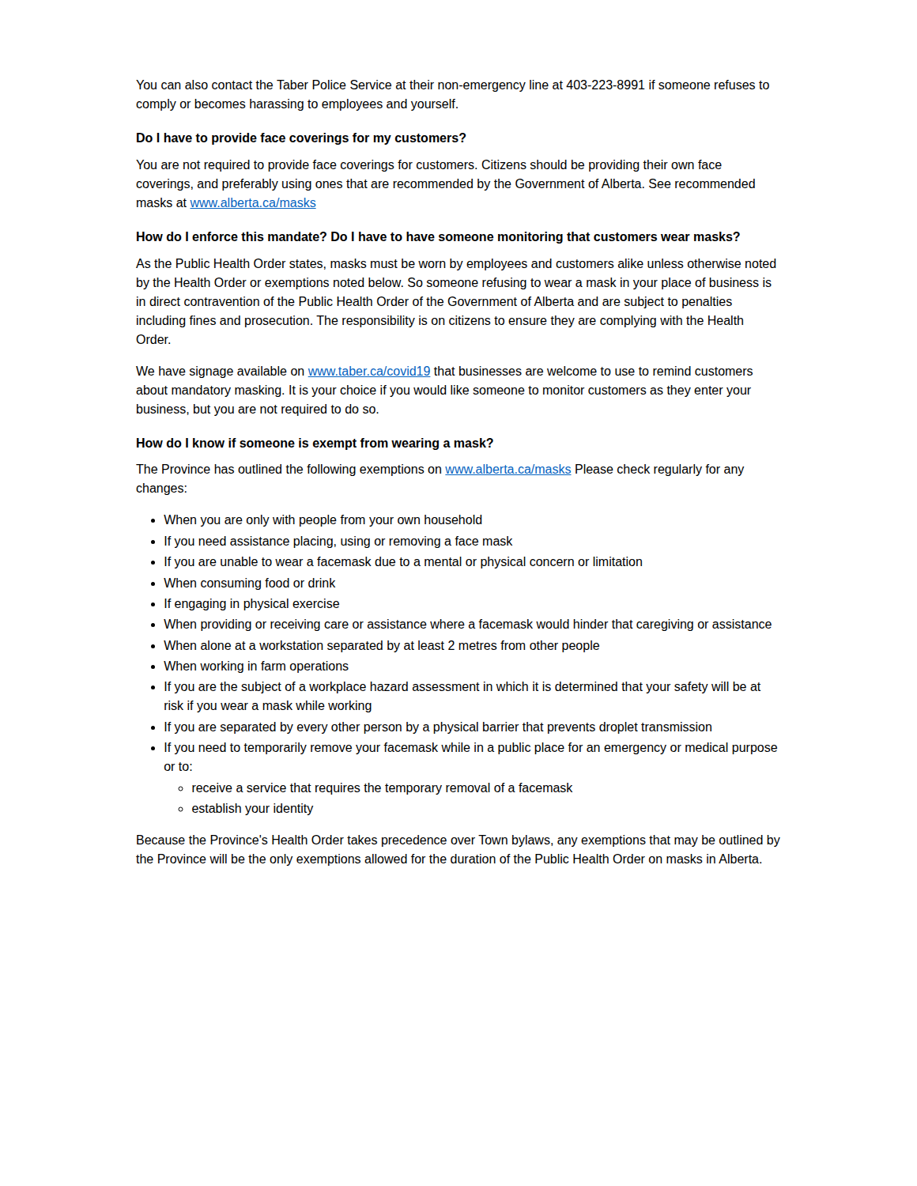You can also contact the Taber Police Service at their non-emergency line at 403-223-8991 if someone refuses to comply or becomes harassing to employees and yourself.
Do I have to provide face coverings for my customers?
You are not required to provide face coverings for customers. Citizens should be providing their own face coverings, and preferably using ones that are recommended by the Government of Alberta. See recommended masks at www.alberta.ca/masks
How do I enforce this mandate? Do I have to have someone monitoring that customers wear masks?
As the Public Health Order states, masks must be worn by employees and customers alike unless otherwise noted by the Health Order or exemptions noted below. So someone refusing to wear a mask in your place of business is in direct contravention of the Public Health Order of the Government of Alberta and are subject to penalties including fines and prosecution. The responsibility is on citizens to ensure they are complying with the Health Order.
We have signage available on www.taber.ca/covid19 that businesses are welcome to use to remind customers about mandatory masking. It is your choice if you would like someone to monitor customers as they enter your business, but you are not required to do so.
How do I know if someone is exempt from wearing a mask?
The Province has outlined the following exemptions on www.alberta.ca/masks Please check regularly for any changes:
When you are only with people from your own household
If you need assistance placing, using or removing a face mask
If you are unable to wear a facemask due to a mental or physical concern or limitation
When consuming food or drink
If engaging in physical exercise
When providing or receiving care or assistance where a facemask would hinder that caregiving or assistance
When alone at a workstation separated by at least 2 metres from other people
When working in farm operations
If you are the subject of a workplace hazard assessment in which it is determined that your safety will be at risk if you wear a mask while working
If you are separated by every other person by a physical barrier that prevents droplet transmission
If you need to temporarily remove your facemask while in a public place for an emergency or medical purpose or to:
receive a service that requires the temporary removal of a facemask
establish your identity
Because the Province's Health Order takes precedence over Town bylaws, any exemptions that may be outlined by the Province will be the only exemptions allowed for the duration of the Public Health Order on masks in Alberta.